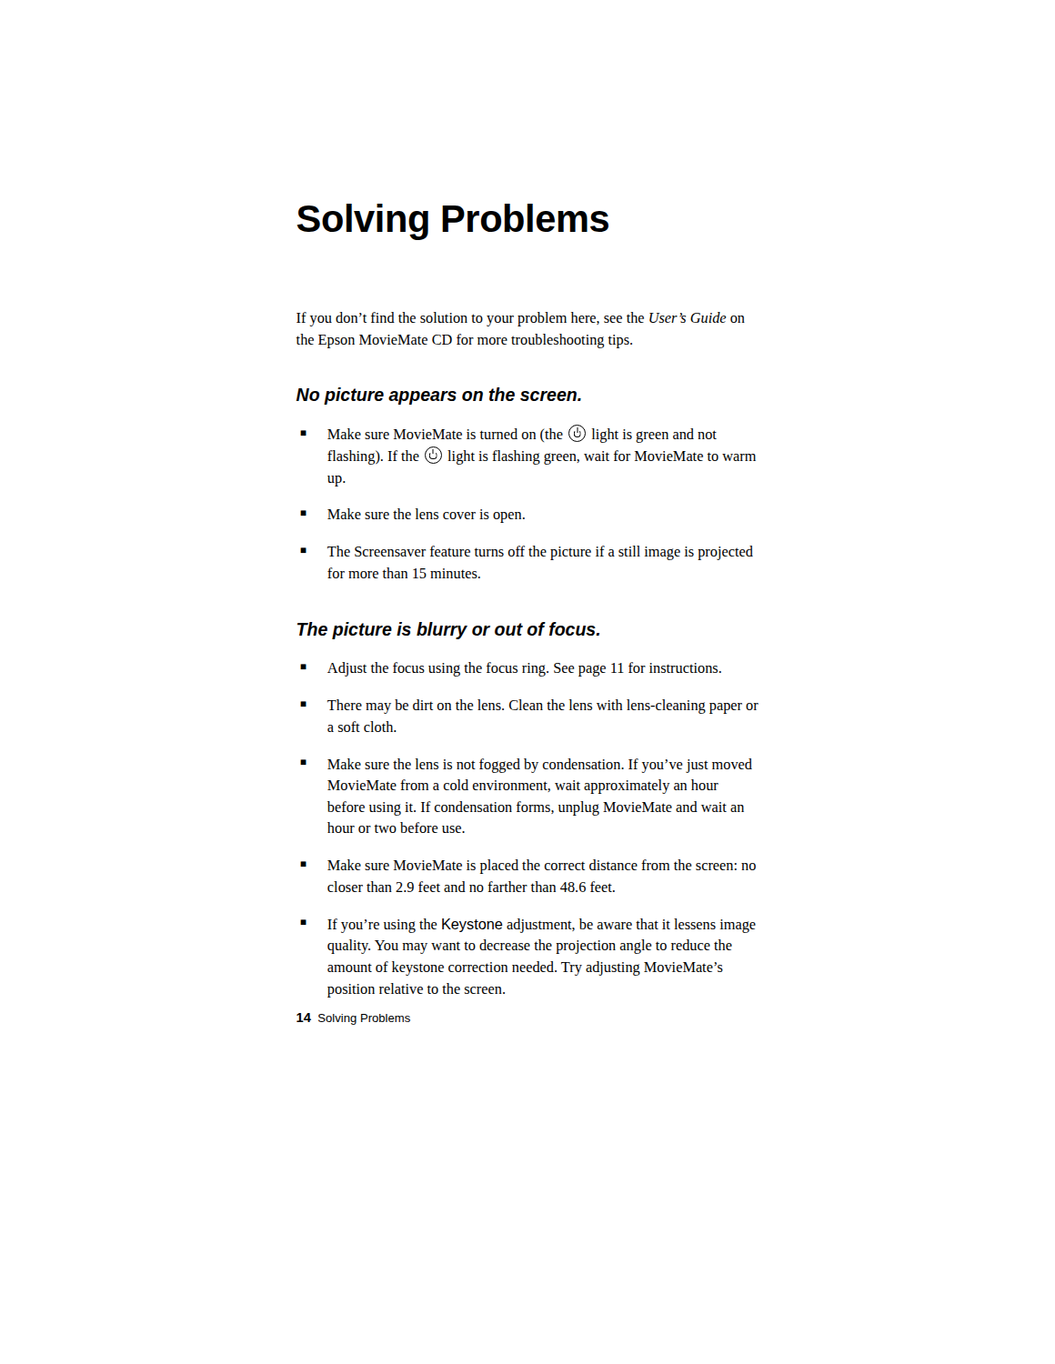Solving Problems
If you don’t find the solution to your problem here, see the User’s Guide on the Epson MovieMate CD for more troubleshooting tips.
No picture appears on the screen.
Make sure MovieMate is turned on (the light is green and not flashing). If the light is flashing green, wait for MovieMate to warm up.
Make sure the lens cover is open.
The Screensaver feature turns off the picture if a still image is projected for more than 15 minutes.
The picture is blurry or out of focus.
Adjust the focus using the focus ring. See page 11 for instructions.
There may be dirt on the lens. Clean the lens with lens-cleaning paper or a soft cloth.
Make sure the lens is not fogged by condensation. If you’ve just moved MovieMate from a cold environment, wait approximately an hour before using it. If condensation forms, unplug MovieMate and wait an hour or two before use.
Make sure MovieMate is placed the correct distance from the screen: no closer than 2.9 feet and no farther than 48.6 feet.
If you’re using the Keystone adjustment, be aware that it lessens image quality. You may want to decrease the projection angle to reduce the amount of keystone correction needed. Try adjusting MovieMate’s position relative to the screen.
14 Solving Problems